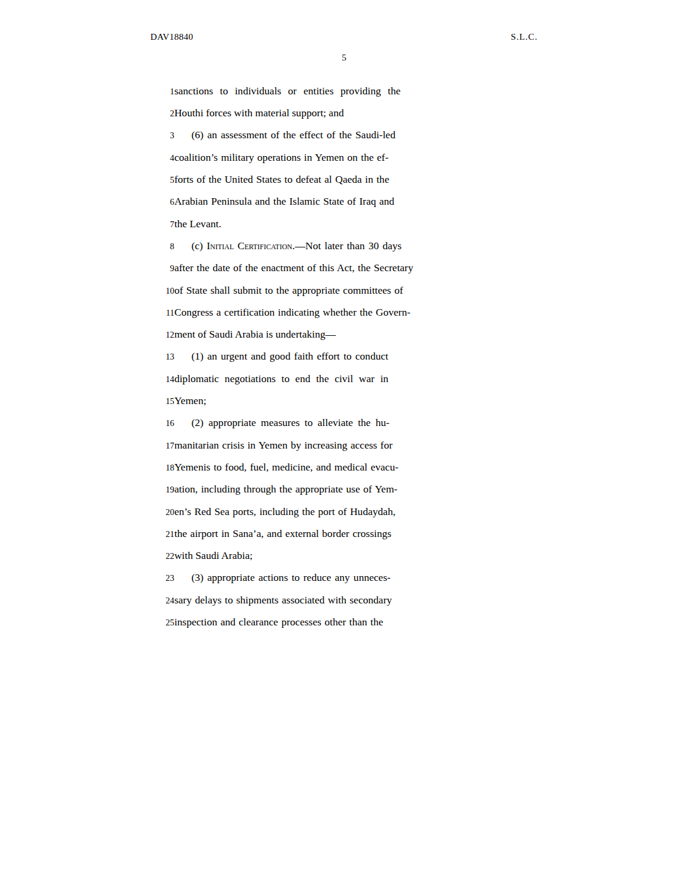DAV18840 S.L.C.
5
| 1 | sanctions to individuals or entities providing the |
| 2 | Houthi forces with material support; and |
| 3 | (6) an assessment of the effect of the Saudi-led |
| 4 | coalition’s military operations in Yemen on the ef- |
| 5 | forts of the United States to defeat al Qaeda in the |
| 6 | Arabian Peninsula and the Islamic State of Iraq and |
| 7 | the Levant. |
| 8 | (c) Initial Certification. —Not later than 30 days |
| 9 | after the date of the enactment of this Act, the Secretary |
| 10 | of State shall submit to the appropriate committees of |
| 11 | Congress a certification indicating whether the Govern- |
| 12 | ment of Saudi Arabia is undertaking— |
| 13 | (1) an urgent and good faith effort to conduct |
| 14 | diplomatic negotiations to end the civil war in |
| 15 | Yemen; |
| 16 | (2) appropriate measures to alleviate the hu- |
| 17 | manitarian crisis in Yemen by increasing access for |
| 18 | Yemenis to food, fuel, medicine, and medical evacu- |
| 19 | ation, including through the appropriate use of Yem- |
| 20 | en’s Red Sea ports, including the port of Hudaydah, |
| 21 | the airport in Sana’a, and external border crossings |
| 22 | with Saudi Arabia; |
| 23 | (3) appropriate actions to reduce any unneces- |
| 24 | sary delays to shipments associated with secondary |
| 25 | inspection and clearance processes other than the |